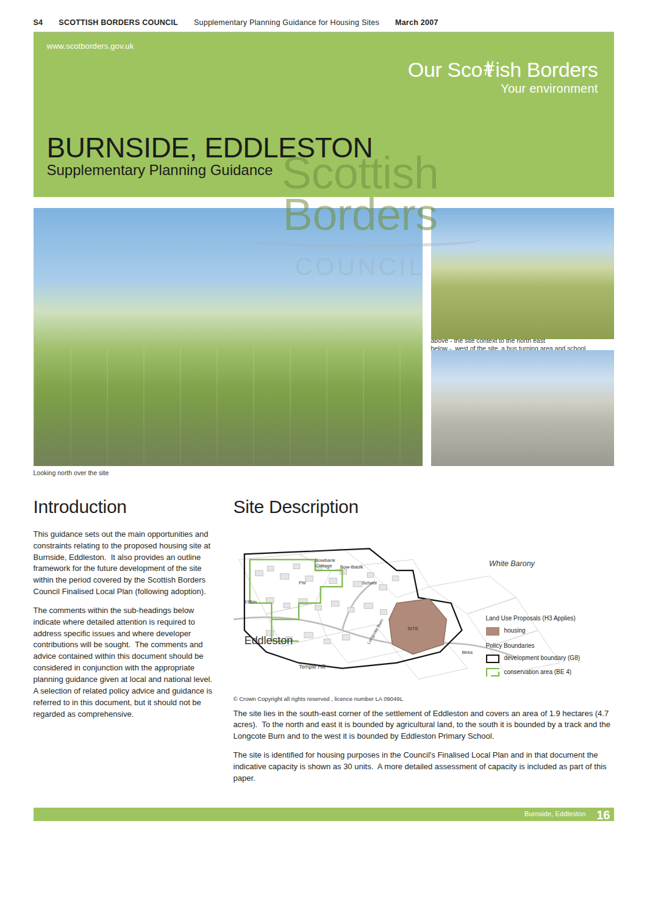S4 SCOTTISH BORDERS COUNCIL Supplementary Planning Guidance for Housing Sites March 2007
www.scotborders.gov.uk
Our Scotish Borders
Your environment
BURNSIDE, EDDLESTON
Supplementary Planning Guidance
above - the site context to the north east
below - west of the site, a bus turning area and school
Looking north over the site
Scottish
Borders
COUNCIL
Introduction
This guidance sets out the main opportunities and constraints relating to the proposed housing site at Burnside, Eddleston. It also provides an outline framework for the future development of the site within the period covered by the Scottish Borders Council Finalised Local Plan (following adoption).
The comments within the sub-headings below indicate where detailed attention is required to address specific issues and where developer contributions will be sought. The comments and advice contained within this document should be considered in conjunction with the appropriate planning guidance given at local and national level. A selection of related policy advice and guidance is referred to in this document, but it should not be regarded as comprehensive.
Site Description
Extract from Scottish Borders Local Plan
Finalised December 2005
SITE White Barony Bowbank Cottage Bow Baulk PW School 196m Eddleston Temple Hill Birks Longcote Burn
© Crown Copyright all rights reserved , licence number LA 09049L
Land Use Proposals (H3 Applies)
housing
Policy Boundaries
development boundary (G8)
conservation area (BE 4)
The site lies in the south-east corner of the settlement of Eddleston and covers an area of 1.9 hectares (4.7 acres). To the north and east it is bounded by agricultural land, to the south it is bounded by a track and the Longcote Burn and to the west it is bounded by Eddleston Primary School.
The site is identified for housing purposes in the Council's Finalised Local Plan and in that document the indicative capacity is shown as 30 units. A more detailed assessment of capacity is included as part of this paper.
Burnside, Eddleston
16